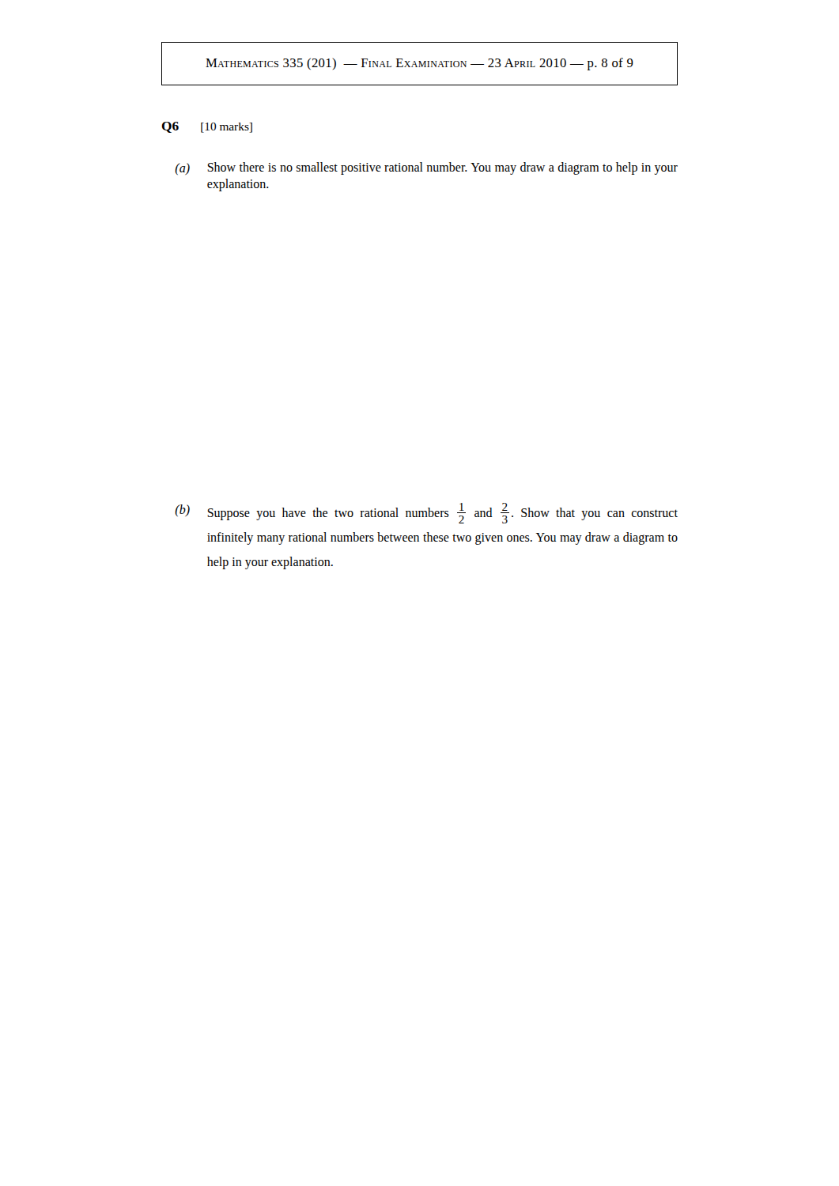Mathematics 335 (201) — Final Examination — 23 April 2010 — p. 8 of 9
Q6 [10 marks]
(a)
Show there is no smallest positive rational number. You may draw a diagram to help in your explanation.
(b)
Suppose you have the two rational numbers 12 and 23. Show that you can construct infinitely many rational numbers between these two given ones. You may draw a diagram to help in your explanation.